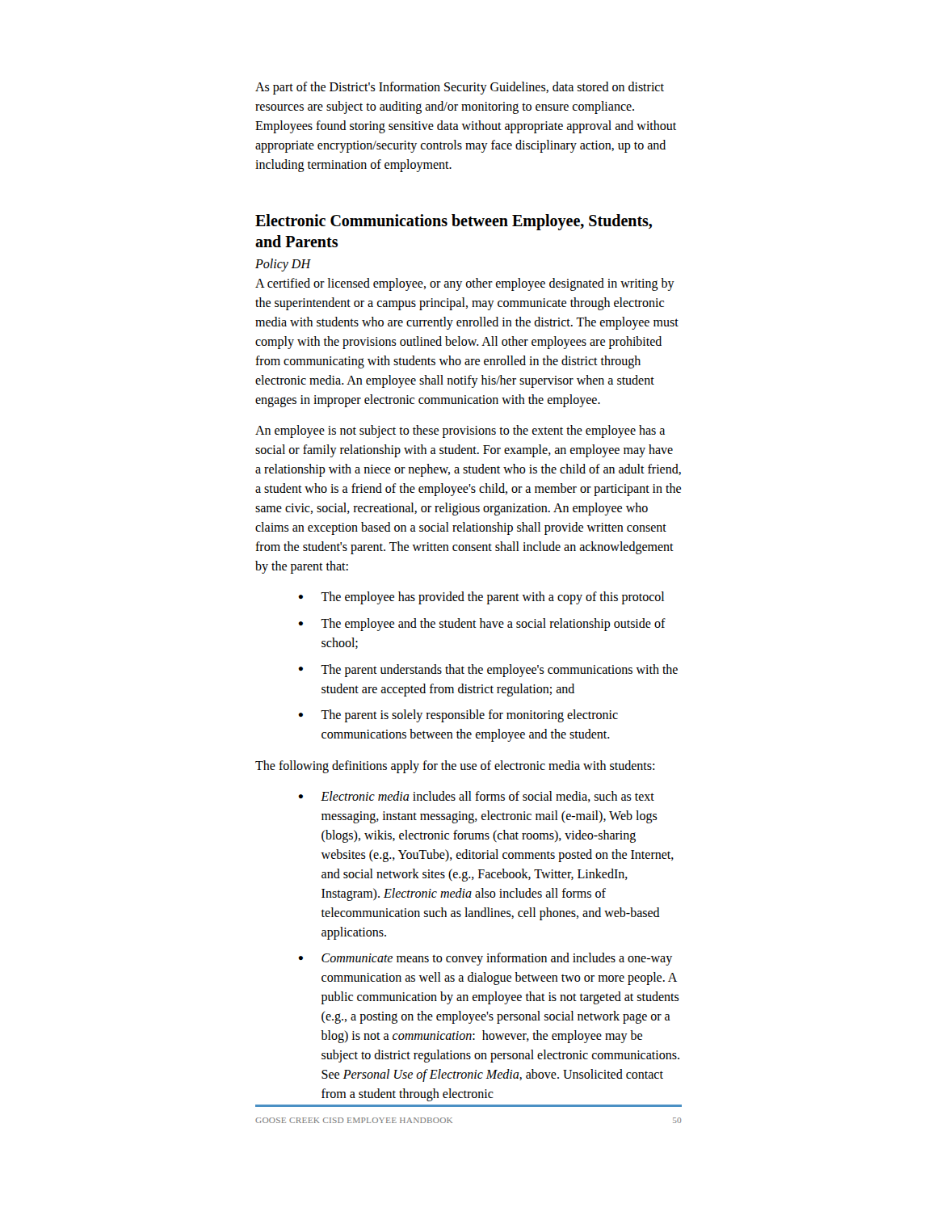As part of the District's Information Security Guidelines, data stored on district resources are subject to auditing and/or monitoring to ensure compliance. Employees found storing sensitive data without appropriate approval and without appropriate encryption/security controls may face disciplinary action, up to and including termination of employment.
Electronic Communications between Employee, Students, and Parents
Policy DH
A certified or licensed employee, or any other employee designated in writing by the superintendent or a campus principal, may communicate through electronic media with students who are currently enrolled in the district. The employee must comply with the provisions outlined below. All other employees are prohibited from communicating with students who are enrolled in the district through electronic media. An employee shall notify his/her supervisor when a student engages in improper electronic communication with the employee.
An employee is not subject to these provisions to the extent the employee has a social or family relationship with a student. For example, an employee may have a relationship with a niece or nephew, a student who is the child of an adult friend, a student who is a friend of the employee's child, or a member or participant in the same civic, social, recreational, or religious organization. An employee who claims an exception based on a social relationship shall provide written consent from the student's parent. The written consent shall include an acknowledgement by the parent that:
The employee has provided the parent with a copy of this protocol
The employee and the student have a social relationship outside of school;
The parent understands that the employee's communications with the student are accepted from district regulation; and
The parent is solely responsible for monitoring electronic communications between the employee and the student.
The following definitions apply for the use of electronic media with students:
Electronic media includes all forms of social media, such as text messaging, instant messaging, electronic mail (e-mail), Web logs (blogs), wikis, electronic forums (chat rooms), video-sharing websites (e.g., YouTube), editorial comments posted on the Internet, and social network sites (e.g., Facebook, Twitter, LinkedIn, Instagram). Electronic media also includes all forms of telecommunication such as landlines, cell phones, and web-based applications.
Communicate means to convey information and includes a one-way communication as well as a dialogue between two or more people. A public communication by an employee that is not targeted at students (e.g., a posting on the employee's personal social network page or a blog) is not a communication: however, the employee may be subject to district regulations on personal electronic communications. See Personal Use of Electronic Media, above. Unsolicited contact from a student through electronic
GOOSE CREEK CISD EMPLOYEE HANDBOOK 50